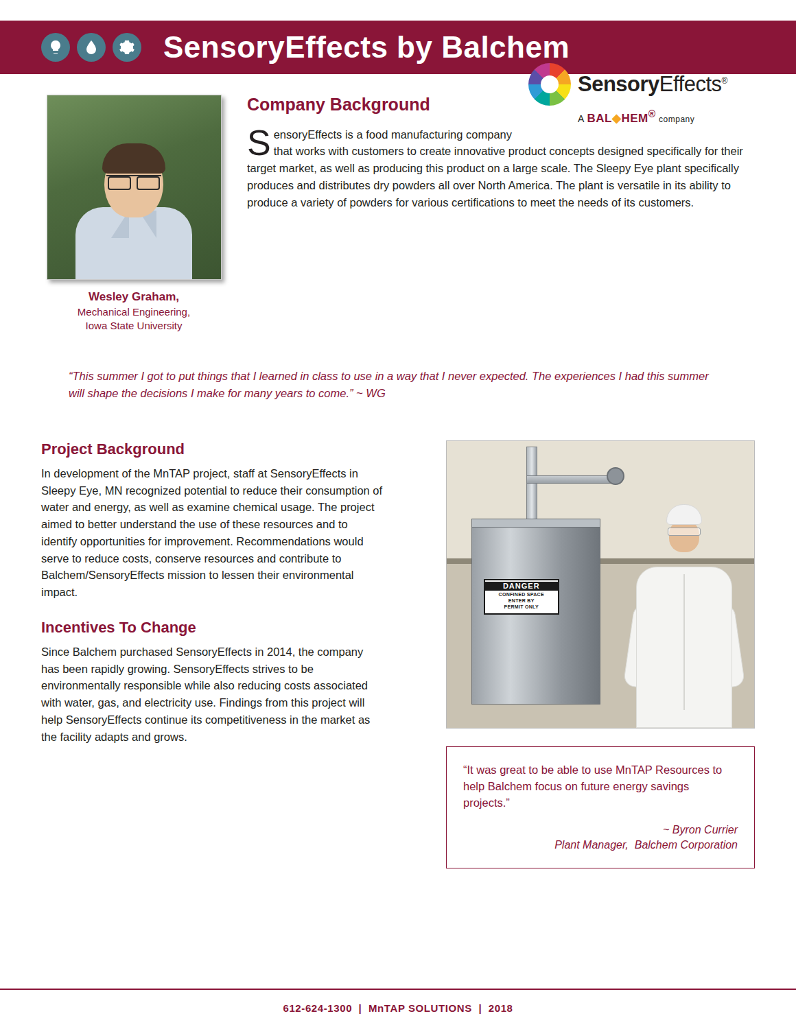SensoryEffects by Balchem
Wesley Graham,
Mechanical Engineering,
Iowa State University
Sensory Effects®
A BAL◆HEM® company
Company Background
SensoryEffects is a food manufacturing company that works with customers to create innovative product concepts designed specifically for their target market, as well as producing this product on a large scale. The Sleepy Eye plant specifically produces and distributes dry powders all over North America. The plant is versatile in its ability to produce a variety of powders for various certifications to meet the needs of its customers.
“This summer I got to put things that I learned in class to use in a way that I never expected. The experiences I had this summer will shape the decisions I make for many years to come.” ~ WG
Project Background
In development of the MnTAP project, staff at SensoryEffects in Sleepy Eye, MN recognized potential to reduce their consumption of water and energy, as well as examine chemical usage. The project aimed to better understand the use of these resources and to identify opportunities for improvement. Recommendations would serve to reduce costs, conserve resources and contribute to Balchem/SensoryEffects mission to lessen their environmental impact.
Incentives To Change
Since Balchem purchased SensoryEffects in 2014, the company has been rapidly growing. SensoryEffects strives to be environmentally responsible while also reducing costs associated with water, gas, and electricity use. Findings from this project will help SensoryEffects continue its competitiveness in the market as the facility adapts and grows.
DANGER CONFINED SPACE
ENTER BY
PERMIT ONLY
“It was great to be able to use MnTAP Resources to help Balchem focus on future energy savings projects.”
~ Byron Currier
Plant Manager, Balchem Corporation
612-624-1300 | MnTAP SOLUTIONS | 2018